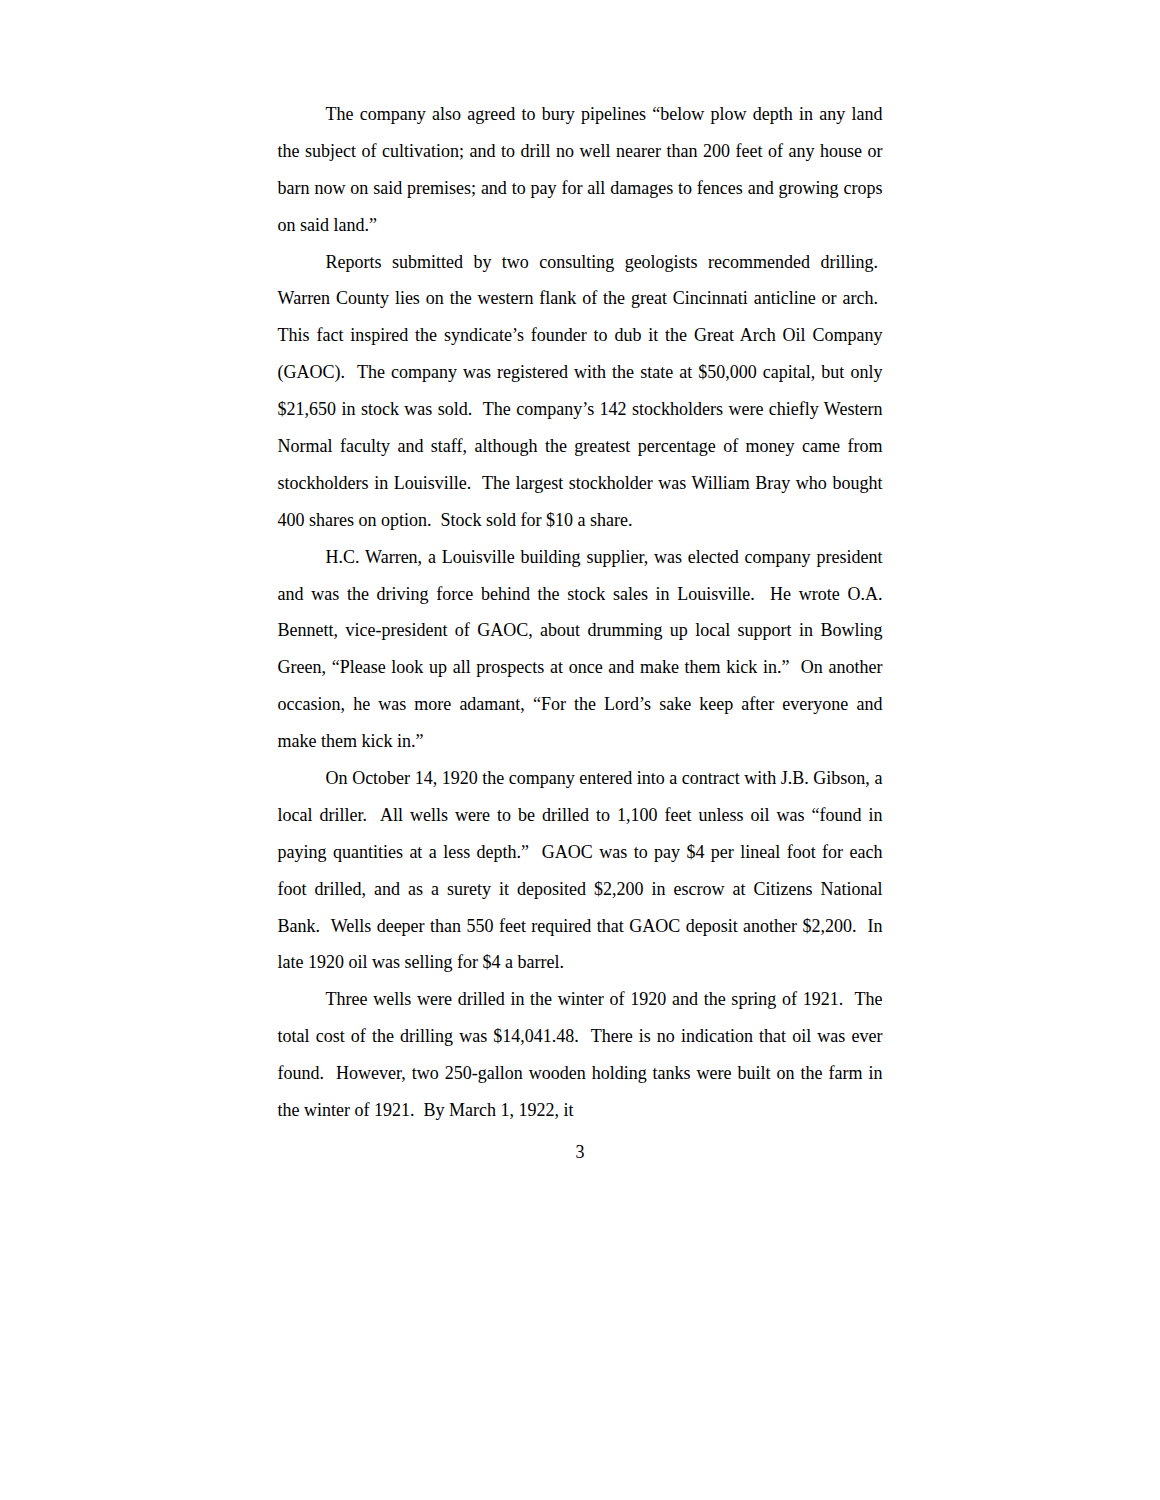The company also agreed to bury pipelines “below plow depth in any land the subject of cultivation; and to drill no well nearer than 200 feet of any house or barn now on said premises; and to pay for all damages to fences and growing crops on said land.”
Reports submitted by two consulting geologists recommended drilling. Warren County lies on the western flank of the great Cincinnati anticline or arch. This fact inspired the syndicate’s founder to dub it the Great Arch Oil Company (GAOC). The company was registered with the state at $50,000 capital, but only $21,650 in stock was sold. The company’s 142 stockholders were chiefly Western Normal faculty and staff, although the greatest percentage of money came from stockholders in Louisville. The largest stockholder was William Bray who bought 400 shares on option. Stock sold for $10 a share.
H.C. Warren, a Louisville building supplier, was elected company president and was the driving force behind the stock sales in Louisville. He wrote O.A. Bennett, vice-president of GAOC, about drumming up local support in Bowling Green, “Please look up all prospects at once and make them kick in.” On another occasion, he was more adamant, “For the Lord’s sake keep after everyone and make them kick in.”
On October 14, 1920 the company entered into a contract with J.B. Gibson, a local driller. All wells were to be drilled to 1,100 feet unless oil was “found in paying quantities at a less depth.” GAOC was to pay $4 per lineal foot for each foot drilled, and as a surety it deposited $2,200 in escrow at Citizens National Bank. Wells deeper than 550 feet required that GAOC deposit another $2,200. In late 1920 oil was selling for $4 a barrel.
Three wells were drilled in the winter of 1920 and the spring of 1921. The total cost of the drilling was $14,041.48. There is no indication that oil was ever found. However, two 250-gallon wooden holding tanks were built on the farm in the winter of 1921. By March 1, 1922, it
3